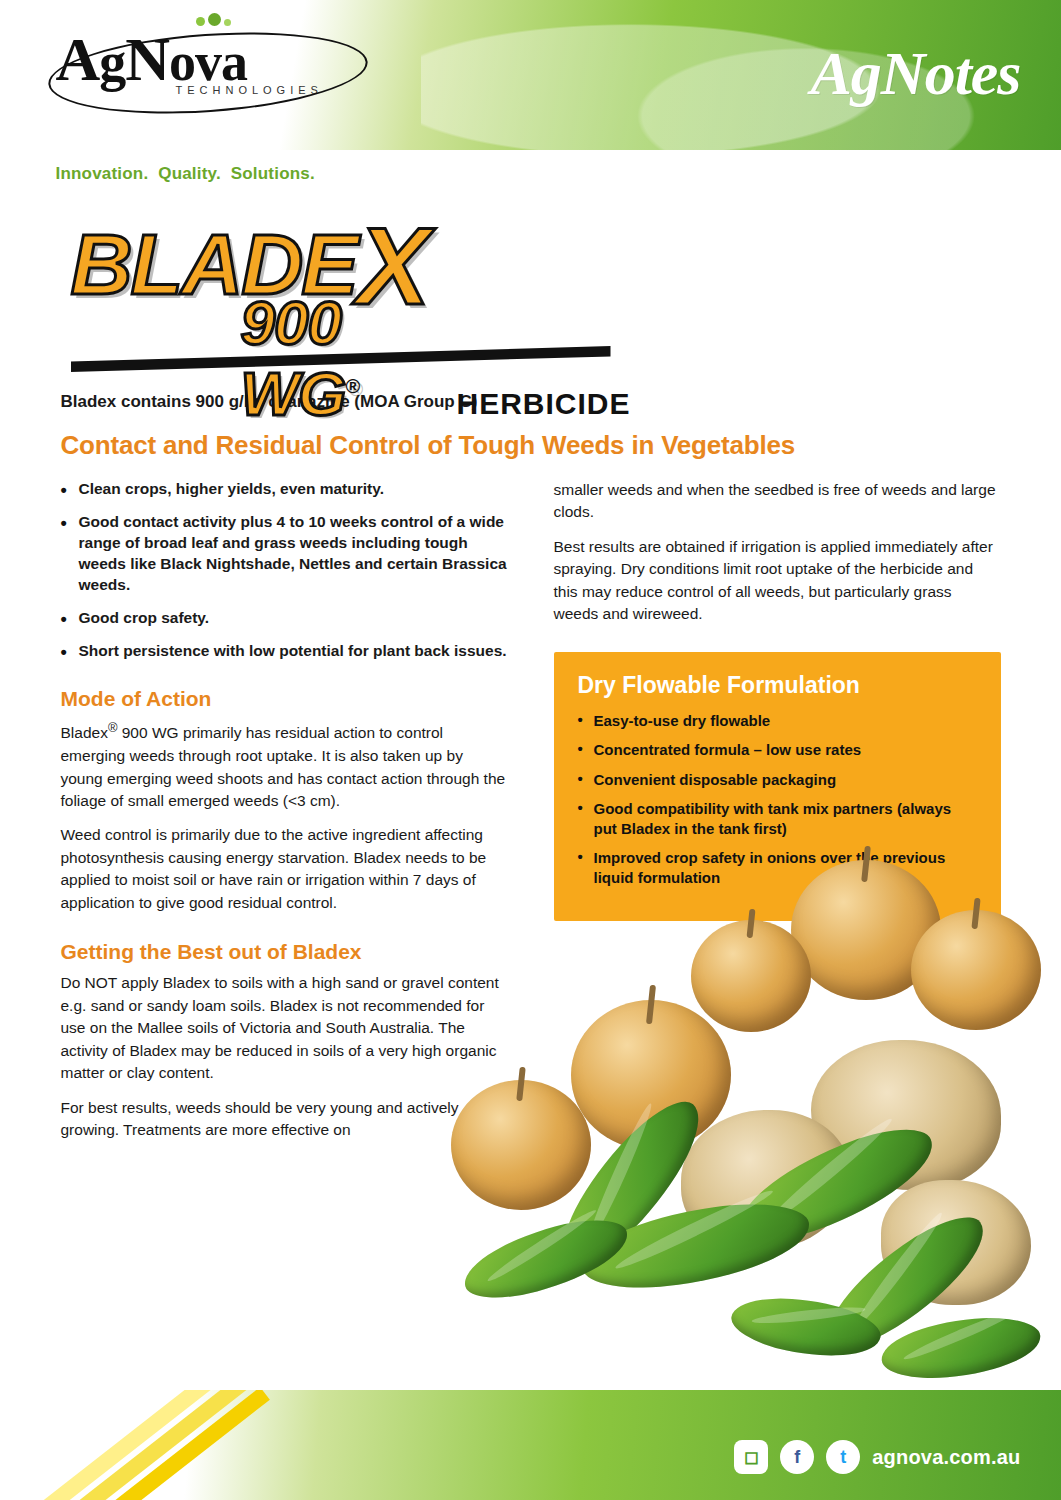AgNova
TECHNOLOGIES
AgNotes
Innovation. Quality. Solutions.
BLADEX
900 WG® HERBICIDE
Bladex contains 900 g/kg cyanazine (MOA Group C)
Contact and Residual Control of Tough Weeds in Vegetables
Clean crops, higher yields, even maturity.
Good contact activity plus 4 to 10 weeks control of a wide range of broad leaf and grass weeds including tough weeds like Black Nightshade, Nettles and certain Brassica weeds.
Good crop safety.
Short persistence with low potential for plant back issues.
Mode of Action
Bladex® 900 WG primarily has residual action to control emerging weeds through root uptake. It is also taken up by young emerging weed shoots and has contact action through the foliage of small emerged weeds (<3 cm).
Weed control is primarily due to the active ingredient affecting photosynthesis causing energy starvation. Bladex needs to be applied to moist soil or have rain or irrigation within 7 days of application to give good residual control.
Getting the Best out of Bladex
Do NOT apply Bladex to soils with a high sand or gravel content e.g. sand or sandy loam soils. Bladex is not recommended for use on the Mallee soils of Victoria and South Australia. The activity of Bladex may be reduced in soils of a very high organic matter or clay content.
For best results, weeds should be very young and actively growing. Treatments are more effective on
smaller weeds and when the seedbed is free of weeds and large clods.
Best results are obtained if irrigation is applied immediately after spraying. Dry conditions limit root uptake of the herbicide and this may reduce control of all weeds, but particularly grass weeds and wireweed.
Dry Flowable Formulation
Easy-to-use dry flowable
Concentrated formula – low use rates
Convenient disposable packaging
Good compatibility with tank mix partners (always put Bladex in the tank first)
Improved crop safety in onions over the previous liquid formulation
◻
f
t
agnova.com.au